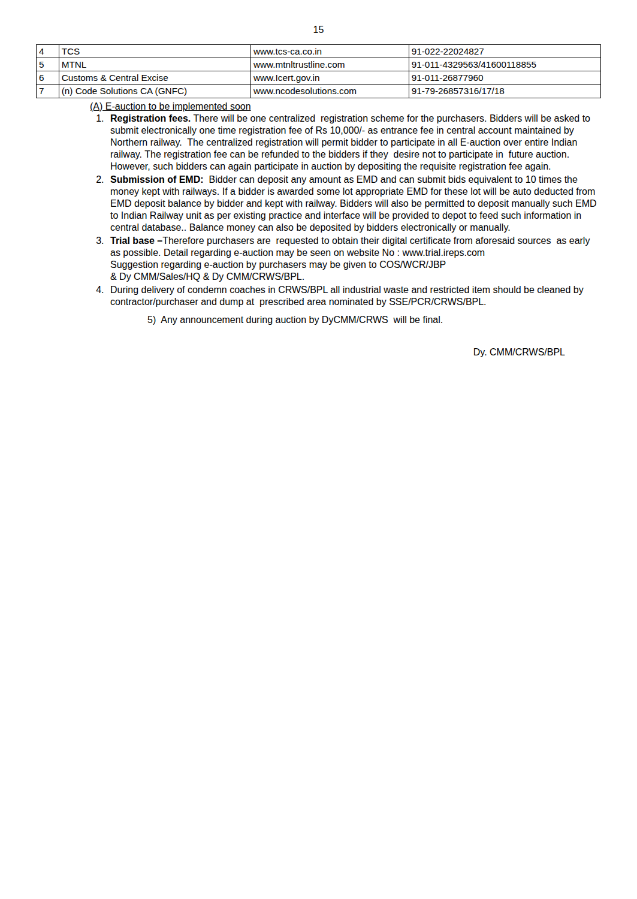15
| 4 | TCS | www.tcs-ca.co.in | 91-022-22024827 |
| 5 | MTNL | www.mtnltrustline.com | 91-011-4329563/41600118855 |
| 6 | Customs & Central Excise | www.Icert.gov.in | 91-011-26877960 |
| 7 | (n) Code Solutions CA (GNFC) | www.ncodesolutions.com | 91-79-26857316/17/18 |
(A) E-auction to be implemented soon
Registration fees. There will be one centralized registration scheme for the purchasers. Bidders will be asked to submit electronically one time registration fee of Rs 10,000/- as entrance fee in central account maintained by Northern railway. The centralized registration will permit bidder to participate in all E-auction over entire Indian railway. The registration fee can be refunded to the bidders if they desire not to participate in future auction. However, such bidders can again participate in auction by depositing the requisite registration fee again.
Submission of EMD: Bidder can deposit any amount as EMD and can submit bids equivalent to 10 times the money kept with railways. If a bidder is awarded some lot appropriate EMD for these lot will be auto deducted from EMD deposit balance by bidder and kept with railway. Bidders will also be permitted to deposit manually such EMD to Indian Railway unit as per existing practice and interface will be provided to depot to feed such information in central database.. Balance money can also be deposited by bidders electronically or manually.
Trial base –Therefore purchasers are requested to obtain their digital certificate from aforesaid sources as early as possible. Detail regarding e-auction may be seen on website No : www.trial.ireps.com
Suggestion regarding e-auction by purchasers may be given to COS/WCR/JBP
& Dy CMM/Sales/HQ & Dy CMM/CRWS/BPL.
During delivery of condemn coaches in CRWS/BPL all industrial waste and restricted item should be cleaned by contractor/purchaser and dump at prescribed area nominated by SSE/PCR/CRWS/BPL.
5) Any announcement during auction by DyCMM/CRWS will be final.
Dy. CMM/CRWS/BPL